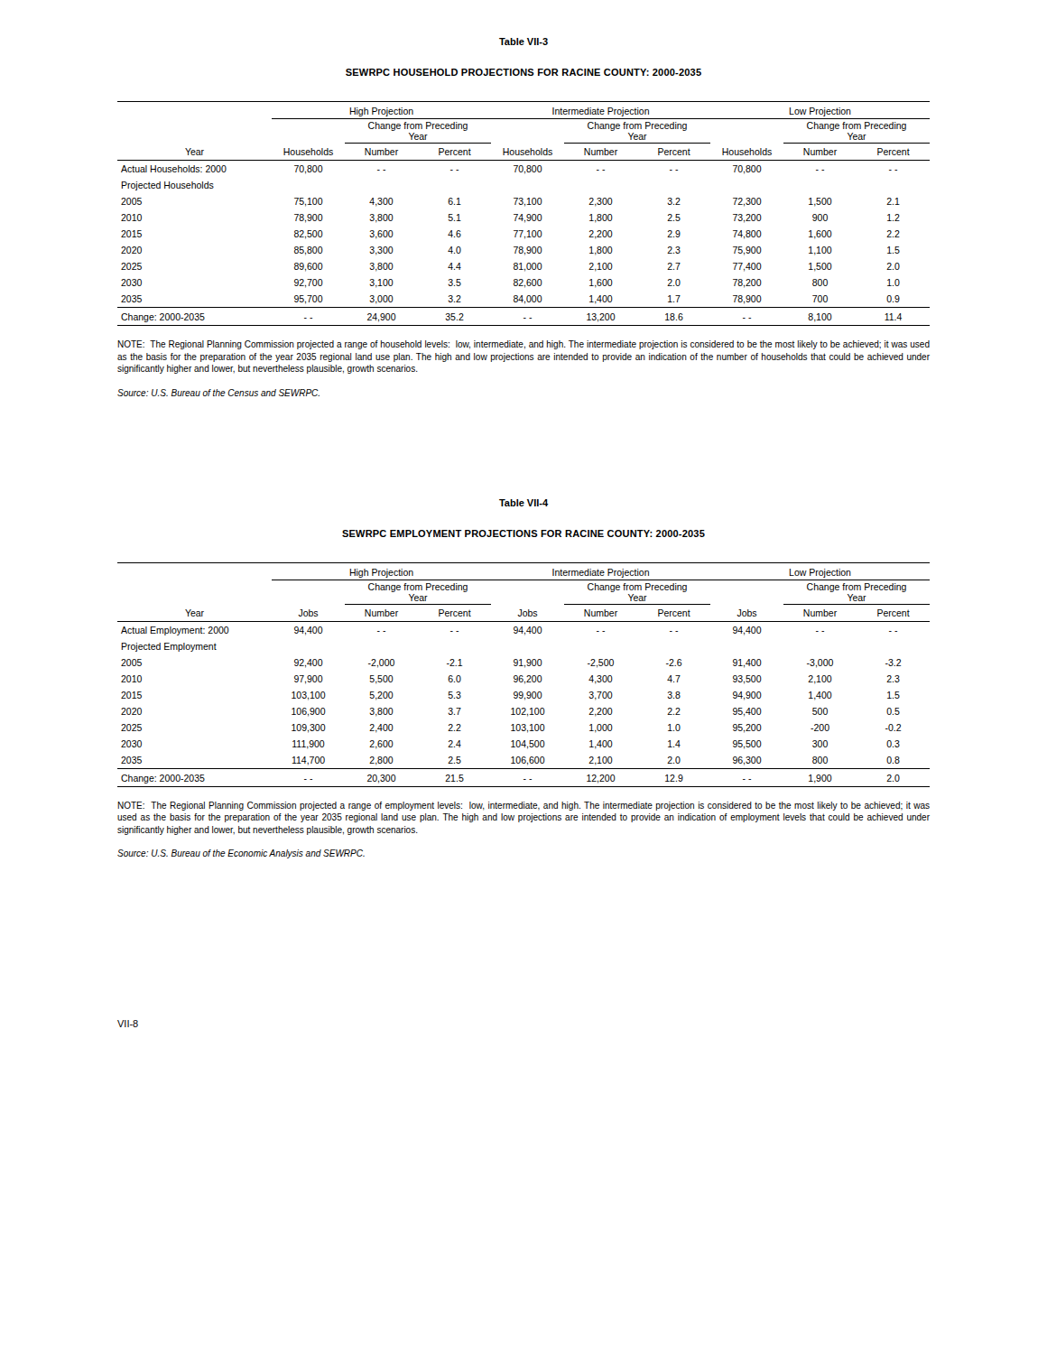Table VII-3
SEWRPC HOUSEHOLD PROJECTIONS FOR RACINE COUNTY: 2000-2035
| | High Projection | Intermediate Projection | Low Projection |
| --- | --- | --- | --- |
| | | Change from Preceding Year | | Change from Preceding Year | | Change from Preceding Year |
| Year | Households | Number | Percent | Households | Number | Percent | Households | Number | Percent |
| Actual Households: 2000 | 70,800 | - - | - - | 70,800 | - - | - - | 70,800 | - - | - - |
| Projected Households | | | | | | | | | |
| 2005 | 75,100 | 4,300 | 6.1 | 73,100 | 2,300 | 3.2 | 72,300 | 1,500 | 2.1 |
| 2010 | 78,900 | 3,800 | 5.1 | 74,900 | 1,800 | 2.5 | 73,200 | 900 | 1.2 |
| 2015 | 82,500 | 3,600 | 4.6 | 77,100 | 2,200 | 2.9 | 74,800 | 1,600 | 2.2 |
| 2020 | 85,800 | 3,300 | 4.0 | 78,900 | 1,800 | 2.3 | 75,900 | 1,100 | 1.5 |
| 2025 | 89,600 | 3,800 | 4.4 | 81,000 | 2,100 | 2.7 | 77,400 | 1,500 | 2.0 |
| 2030 | 92,700 | 3,100 | 3.5 | 82,600 | 1,600 | 2.0 | 78,200 | 800 | 1.0 |
| 2035 | 95,700 | 3,000 | 3.2 | 84,000 | 1,400 | 1.7 | 78,900 | 700 | 0.9 |
| Change: 2000-2035 | - - | 24,900 | 35.2 | - - | 13,200 | 18.6 | - - | 8,100 | 11.4 |
NOTE: The Regional Planning Commission projected a range of household levels: low, intermediate, and high. The intermediate projection is considered to be the most likely to be achieved; it was used as the basis for the preparation of the year 2035 regional land use plan. The high and low projections are intended to provide an indication of the number of households that could be achieved under significantly higher and lower, but nevertheless plausible, growth scenarios.
Source: U.S. Bureau of the Census and SEWRPC.
Table VII-4
SEWRPC EMPLOYMENT PROJECTIONS FOR RACINE COUNTY: 2000-2035
| | High Projection | Intermediate Projection | Low Projection |
| --- | --- | --- | --- |
| | | Change from Preceding Year | | Change from Preceding Year | | Change from Preceding Year |
| Year | Jobs | Number | Percent | Jobs | Number | Percent | Jobs | Number | Percent |
| Actual Employment: 2000 | 94,400 | - - | - - | 94,400 | - - | - - | 94,400 | - - | - - |
| Projected Employment | | | | | | | | | |
| 2005 | 92,400 | -2,000 | -2.1 | 91,900 | -2,500 | -2.6 | 91,400 | -3,000 | -3.2 |
| 2010 | 97,900 | 5,500 | 6.0 | 96,200 | 4,300 | 4.7 | 93,500 | 2,100 | 2.3 |
| 2015 | 103,100 | 5,200 | 5.3 | 99,900 | 3,700 | 3.8 | 94,900 | 1,400 | 1.5 |
| 2020 | 106,900 | 3,800 | 3.7 | 102,100 | 2,200 | 2.2 | 95,400 | 500 | 0.5 |
| 2025 | 109,300 | 2,400 | 2.2 | 103,100 | 1,000 | 1.0 | 95,200 | -200 | -0.2 |
| 2030 | 111,900 | 2,600 | 2.4 | 104,500 | 1,400 | 1.4 | 95,500 | 300 | 0.3 |
| 2035 | 114,700 | 2,800 | 2.5 | 106,600 | 2,100 | 2.0 | 96,300 | 800 | 0.8 |
| Change: 2000-2035 | - - | 20,300 | 21.5 | - - | 12,200 | 12.9 | - - | 1,900 | 2.0 |
NOTE: The Regional Planning Commission projected a range of employment levels: low, intermediate, and high. The intermediate projection is considered to be the most likely to be achieved; it was used as the basis for the preparation of the year 2035 regional land use plan. The high and low projections are intended to provide an indication of employment levels that could be achieved under significantly higher and lower, but nevertheless plausible, growth scenarios.
Source: U.S. Bureau of the Economic Analysis and SEWRPC.
VII-8